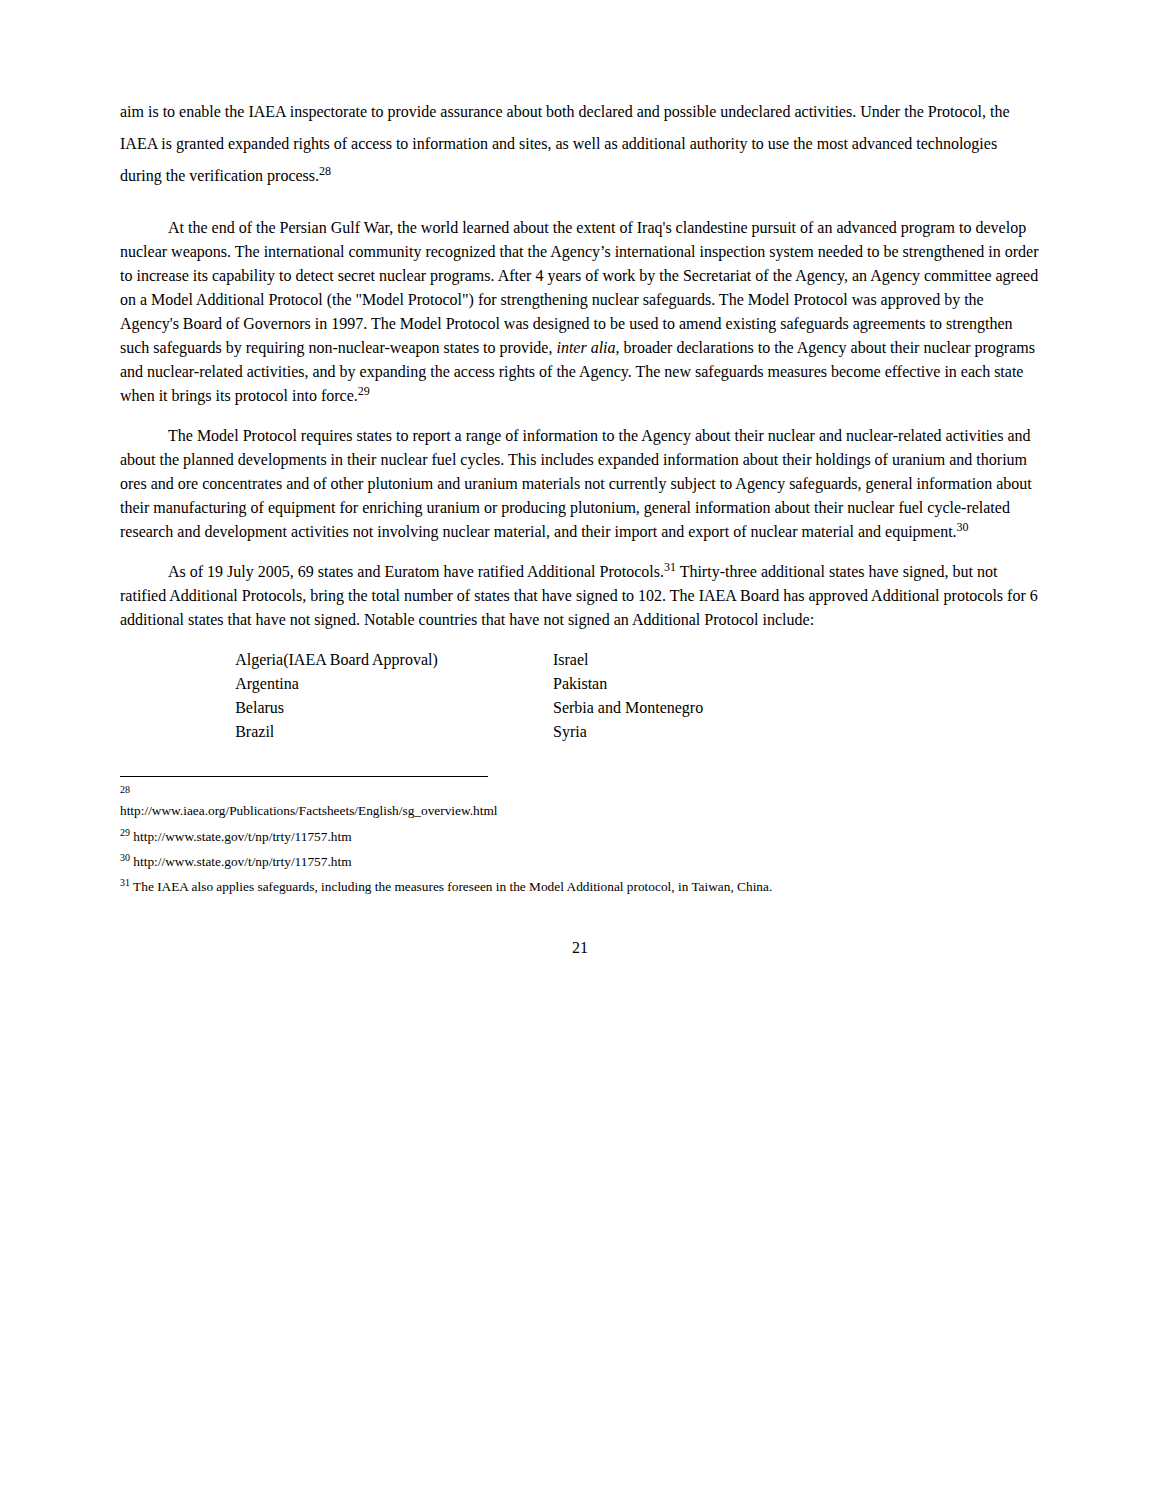aim is to enable the IAEA inspectorate to provide assurance about both declared and possible undeclared activities. Under the Protocol, the IAEA is granted expanded rights of access to information and sites, as well as additional authority to use the most advanced technologies during the verification process.28
At the end of the Persian Gulf War, the world learned about the extent of Iraq's clandestine pursuit of an advanced program to develop nuclear weapons. The international community recognized that the Agency’s international inspection system needed to be strengthened in order to increase its capability to detect secret nuclear programs. After 4 years of work by the Secretariat of the Agency, an Agency committee agreed on a Model Additional Protocol (the "Model Protocol") for strengthening nuclear safeguards. The Model Protocol was approved by the Agency's Board of Governors in 1997. The Model Protocol was designed to be used to amend existing safeguards agreements to strengthen such safeguards by requiring non-nuclear-weapon states to provide, inter alia, broader declarations to the Agency about their nuclear programs and nuclear-related activities, and by expanding the access rights of the Agency. The new safeguards measures become effective in each state when it brings its protocol into force.29
The Model Protocol requires states to report a range of information to the Agency about their nuclear and nuclear-related activities and about the planned developments in their nuclear fuel cycles. This includes expanded information about their holdings of uranium and thorium ores and ore concentrates and of other plutonium and uranium materials not currently subject to Agency safeguards, general information about their manufacturing of equipment for enriching uranium or producing plutonium, general information about their nuclear fuel cycle-related research and development activities not involving nuclear material, and their import and export of nuclear material and equipment.30
As of 19 July 2005, 69 states and Euratom have ratified Additional Protocols.31 Thirty-three additional states have signed, but not ratified Additional Protocols, bring the total number of states that have signed to 102. The IAEA Board has approved Additional protocols for 6 additional states that have not signed. Notable countries that have not signed an Additional Protocol include:
| Algeria(IAEA Board Approval) | Israel |
| Argentina | Pakistan |
| Belarus | Serbia and Montenegro |
| Brazil | Syria |
28 http://www.iaea.org/Publications/Factsheets/English/sg_overview.html
29 http://www.state.gov/t/np/trty/11757.htm
30 http://www.state.gov/t/np/trty/11757.htm
31 The IAEA also applies safeguards, including the measures foreseen in the Model Additional protocol, in Taiwan, China.
21